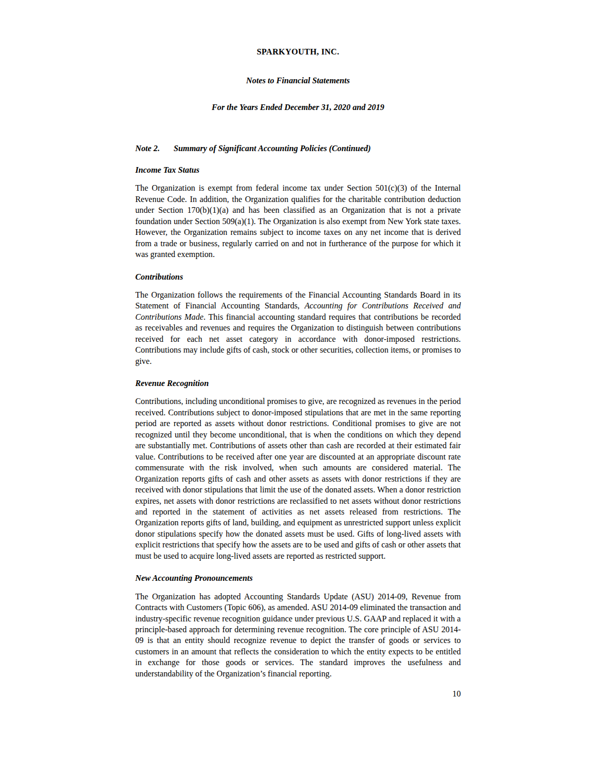SPARKYOUTH, INC.
Notes to Financial Statements
For the Years Ended December 31, 2020 and 2019
Note 2. Summary of Significant Accounting Policies (Continued)
Income Tax Status
The Organization is exempt from federal income tax under Section 501(c)(3) of the Internal Revenue Code. In addition, the Organization qualifies for the charitable contribution deduction under Section 170(b)(1)(a) and has been classified as an Organization that is not a private foundation under Section 509(a)(1). The Organization is also exempt from New York state taxes. However, the Organization remains subject to income taxes on any net income that is derived from a trade or business, regularly carried on and not in furtherance of the purpose for which it was granted exemption.
Contributions
The Organization follows the requirements of the Financial Accounting Standards Board in its Statement of Financial Accounting Standards, Accounting for Contributions Received and Contributions Made. This financial accounting standard requires that contributions be recorded as receivables and revenues and requires the Organization to distinguish between contributions received for each net asset category in accordance with donor-imposed restrictions. Contributions may include gifts of cash, stock or other securities, collection items, or promises to give.
Revenue Recognition
Contributions, including unconditional promises to give, are recognized as revenues in the period received. Contributions subject to donor-imposed stipulations that are met in the same reporting period are reported as assets without donor restrictions. Conditional promises to give are not recognized until they become unconditional, that is when the conditions on which they depend are substantially met. Contributions of assets other than cash are recorded at their estimated fair value. Contributions to be received after one year are discounted at an appropriate discount rate commensurate with the risk involved, when such amounts are considered material. The Organization reports gifts of cash and other assets as assets with donor restrictions if they are received with donor stipulations that limit the use of the donated assets. When a donor restriction expires, net assets with donor restrictions are reclassified to net assets without donor restrictions and reported in the statement of activities as net assets released from restrictions. The Organization reports gifts of land, building, and equipment as unrestricted support unless explicit donor stipulations specify how the donated assets must be used. Gifts of long-lived assets with explicit restrictions that specify how the assets are to be used and gifts of cash or other assets that must be used to acquire long-lived assets are reported as restricted support.
New Accounting Pronouncements
The Organization has adopted Accounting Standards Update (ASU) 2014-09, Revenue from Contracts with Customers (Topic 606), as amended. ASU 2014-09 eliminated the transaction and industry-specific revenue recognition guidance under previous U.S. GAAP and replaced it with a principle-based approach for determining revenue recognition. The core principle of ASU 2014-09 is that an entity should recognize revenue to depict the transfer of goods or services to customers in an amount that reflects the consideration to which the entity expects to be entitled in exchange for those goods or services. The standard improves the usefulness and understandability of the Organization’s financial reporting.
10